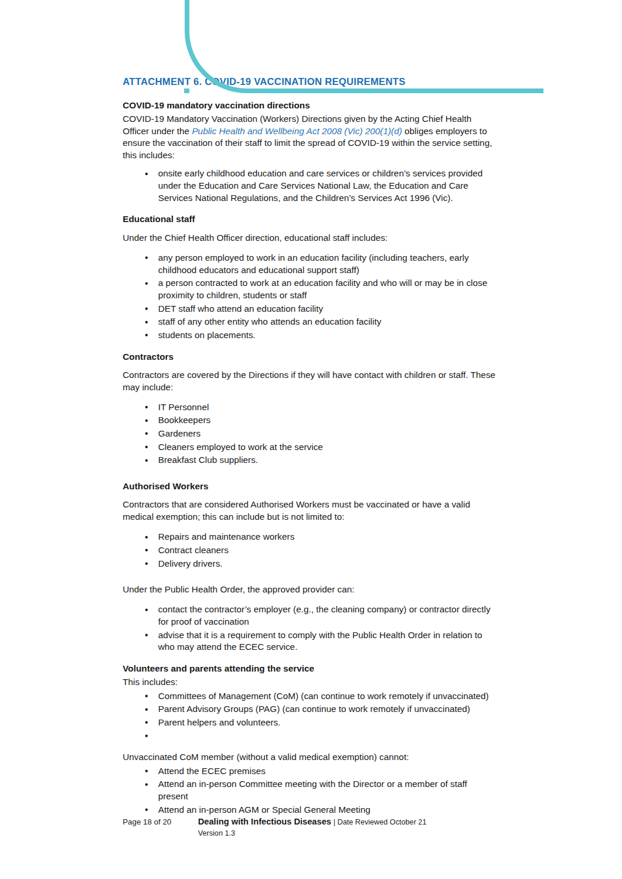ATTACHMENT 6. COVID-19 VACCINATION REQUIREMENTS
COVID-19 mandatory vaccination directions
COVID-19 Mandatory Vaccination (Workers) Directions given by the Acting Chief Health Officer under the Public Health and Wellbeing Act 2008 (Vic) 200(1)(d) obliges employers to ensure the vaccination of their staff to limit the spread of COVID-19 within the service setting, this includes:
onsite early childhood education and care services or children’s services provided under the Education and Care Services National Law, the Education and Care Services National Regulations, and the Children’s Services Act 1996 (Vic).
Educational staff
Under the Chief Health Officer direction, educational staff includes:
any person employed to work in an education facility (including teachers, early childhood educators and educational support staff)
a person contracted to work at an education facility and who will or may be in close proximity to children, students or staff
DET staff who attend an education facility
staff of any other entity who attends an education facility
students on placements.
Contractors
Contractors are covered by the Directions if they will have contact with children or staff. These may include:
IT Personnel
Bookkeepers
Gardeners
Cleaners employed to work at the service
Breakfast Club suppliers.
Authorised Workers
Contractors that are considered Authorised Workers must be vaccinated or have a valid medical exemption; this can include but is not limited to:
Repairs and maintenance workers
Contract cleaners
Delivery drivers.
Under the Public Health Order, the approved provider can:
contact the contractor’s employer (e.g., the cleaning company) or contractor directly for proof of vaccination
advise that it is a requirement to comply with the Public Health Order in relation to who may attend the ECEC service.
Volunteers and parents attending the service
This includes:
Committees of Management (CoM) (can continue to work remotely if unvaccinated)
Parent Advisory Groups (PAG) (can continue to work remotely if unvaccinated)
Parent helpers and volunteers.
Unvaccinated CoM member (without a valid medical exemption) cannot:
Attend the ECEC premises
Attend an in-person Committee meeting with the Director or a member of staff present
Attend an in-person AGM or Special General Meeting
Page 18 of 20
Dealing with Infectious Diseases | Date Reviewed October 21
Version 1.3